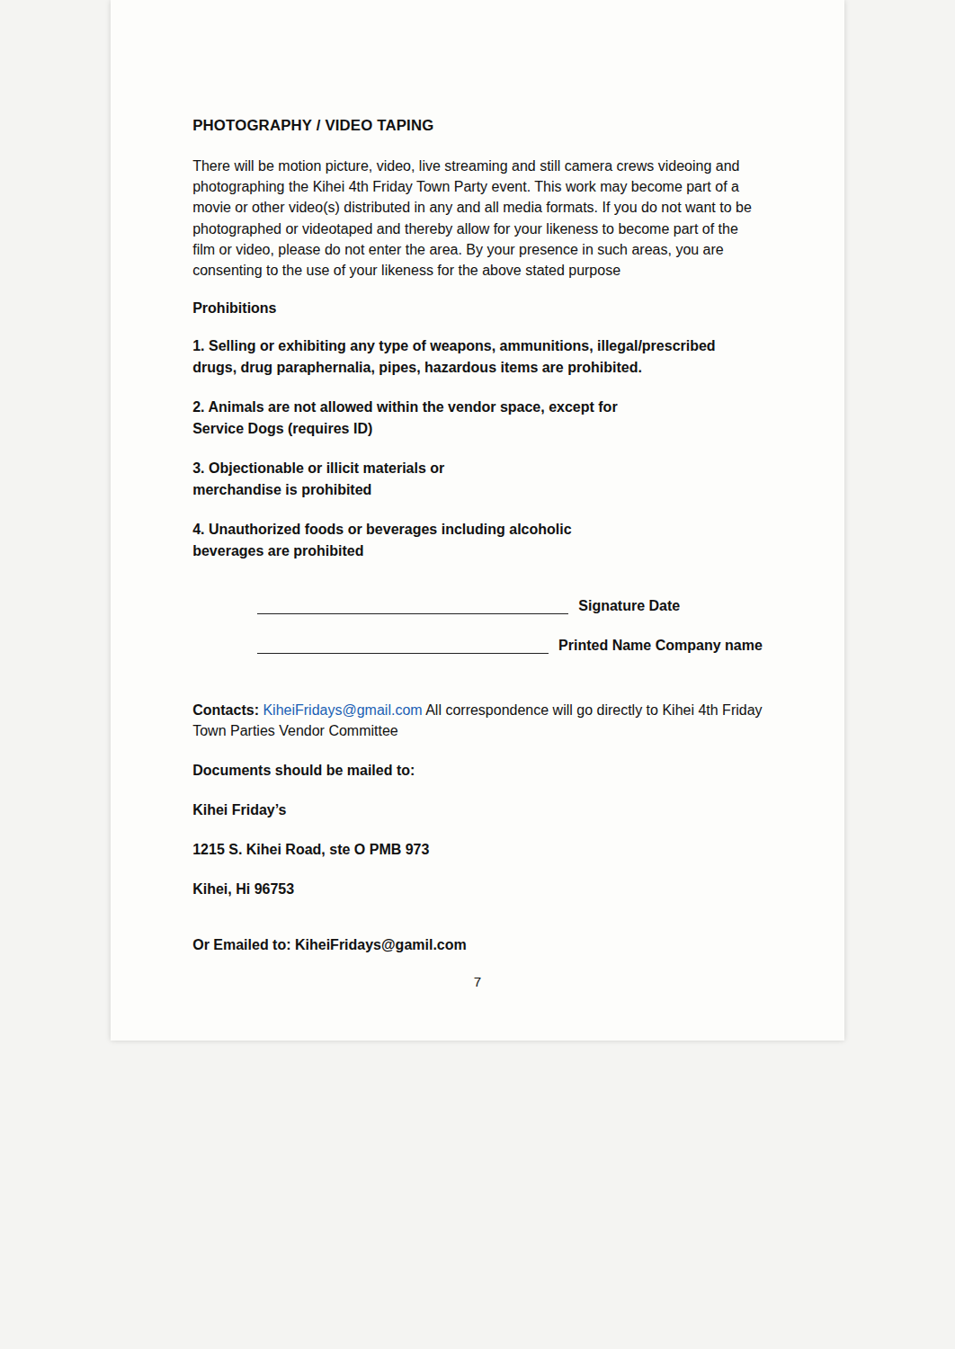PHOTOGRAPHY / VIDEO TAPING
There will be motion picture, video, live streaming and still camera crews videoing and photographing the Kihei 4th Friday Town Party event. This work may become part of a movie or other video(s) distributed in any and all media formats. If you do not want to be photographed or videotaped and thereby allow for your likeness to become part of the film or video, please do not enter the area. By your presence in such areas, you are consenting to the use of your likeness for the above stated purpose
Prohibitions
1. Selling or exhibiting any type of weapons, ammunitions, illegal/prescribed drugs, drug paraphernalia, pipes, hazardous items are prohibited.
2. Animals are not allowed within the vendor space, except for
Service Dogs (requires ID)
3. Objectionable or illicit materials or
merchandise is prohibited
4. Unauthorized foods or beverages including alcoholic
beverages are prohibited
Signature Date
Printed Name Company name
Contacts: KiheiFridays@gmail.com All correspondence will go directly to Kihei 4th Friday Town Parties Vendor Committee
Documents should be mailed to:
Kihei Friday’s
1215 S. Kihei Road, ste O PMB 973
Kihei, Hi 96753
Or Emailed to: KiheiFridays@gamil.com
7